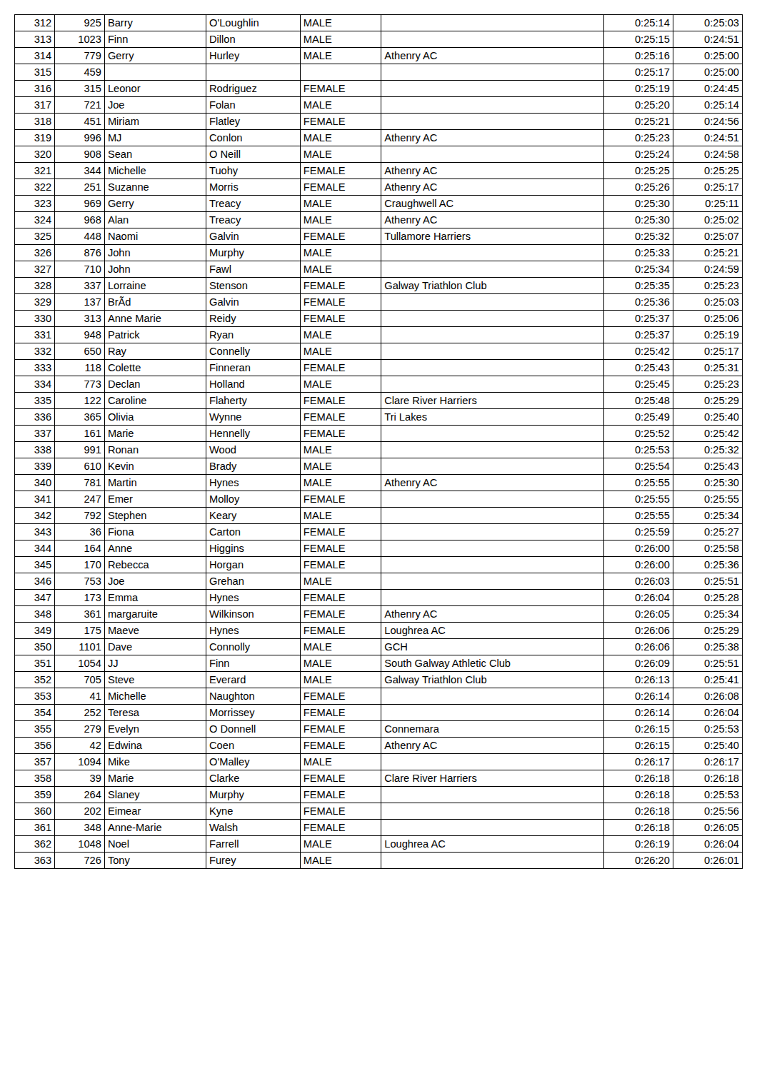| 312 | 925 | Barry | O'Loughlin | MALE | | 0:25:14 | 0:25:03 |
| 313 | 1023 | Finn | Dillon | MALE | | 0:25:15 | 0:24:51 |
| 314 | 779 | Gerry | Hurley | MALE | Athenry AC | 0:25:16 | 0:25:00 |
| 315 | 459 | | | | | 0:25:17 | 0:25:00 |
| 316 | 315 | Leonor | Rodriguez | FEMALE | | 0:25:19 | 0:24:45 |
| 317 | 721 | Joe | Folan | MALE | | 0:25:20 | 0:25:14 |
| 318 | 451 | Miriam | Flatley | FEMALE | | 0:25:21 | 0:24:56 |
| 319 | 996 | MJ | Conlon | MALE | Athenry AC | 0:25:23 | 0:24:51 |
| 320 | 908 | Sean | O Neill | MALE | | 0:25:24 | 0:24:58 |
| 321 | 344 | Michelle | Tuohy | FEMALE | Athenry AC | 0:25:25 | 0:25:25 |
| 322 | 251 | Suzanne | Morris | FEMALE | Athenry AC | 0:25:26 | 0:25:17 |
| 323 | 969 | Gerry | Treacy | MALE | Craughwell AC | 0:25:30 | 0:25:11 |
| 324 | 968 | Alan | Treacy | MALE | Athenry AC | 0:25:30 | 0:25:02 |
| 325 | 448 | Naomi | Galvin | FEMALE | Tullamore Harriers | 0:25:32 | 0:25:07 |
| 326 | 876 | John | Murphy | MALE | | 0:25:33 | 0:25:21 |
| 327 | 710 | John | Fawl | MALE | | 0:25:34 | 0:24:59 |
| 328 | 337 | Lorraine | Stenson | FEMALE | Galway Triathlon Club | 0:25:35 | 0:25:23 |
| 329 | 137 | BrÃ­d | Galvin | FEMALE | | 0:25:36 | 0:25:03 |
| 330 | 313 | Anne Marie | Reidy | FEMALE | | 0:25:37 | 0:25:06 |
| 331 | 948 | Patrick | Ryan | MALE | | 0:25:37 | 0:25:19 |
| 332 | 650 | Ray | Connelly | MALE | | 0:25:42 | 0:25:17 |
| 333 | 118 | Colette | Finneran | FEMALE | | 0:25:43 | 0:25:31 |
| 334 | 773 | Declan | Holland | MALE | | 0:25:45 | 0:25:23 |
| 335 | 122 | Caroline | Flaherty | FEMALE | Clare River Harriers | 0:25:48 | 0:25:29 |
| 336 | 365 | Olivia | Wynne | FEMALE | Tri Lakes | 0:25:49 | 0:25:40 |
| 337 | 161 | Marie | Hennelly | FEMALE | | 0:25:52 | 0:25:42 |
| 338 | 991 | Ronan | Wood | MALE | | 0:25:53 | 0:25:32 |
| 339 | 610 | Kevin | Brady | MALE | | 0:25:54 | 0:25:43 |
| 340 | 781 | Martin | Hynes | MALE | Athenry AC | 0:25:55 | 0:25:30 |
| 341 | 247 | Emer | Molloy | FEMALE | | 0:25:55 | 0:25:55 |
| 342 | 792 | Stephen | Keary | MALE | | 0:25:55 | 0:25:34 |
| 343 | 36 | Fiona | Carton | FEMALE | | 0:25:59 | 0:25:27 |
| 344 | 164 | Anne | Higgins | FEMALE | | 0:26:00 | 0:25:58 |
| 345 | 170 | Rebecca | Horgan | FEMALE | | 0:26:00 | 0:25:36 |
| 346 | 753 | Joe | Grehan | MALE | | 0:26:03 | 0:25:51 |
| 347 | 173 | Emma | Hynes | FEMALE | | 0:26:04 | 0:25:28 |
| 348 | 361 | margaruite | Wilkinson | FEMALE | Athenry AC | 0:26:05 | 0:25:34 |
| 349 | 175 | Maeve | Hynes | FEMALE | Loughrea AC | 0:26:06 | 0:25:29 |
| 350 | 1101 | Dave | Connolly | MALE | GCH | 0:26:06 | 0:25:38 |
| 351 | 1054 | JJ | Finn | MALE | South Galway Athletic Club | 0:26:09 | 0:25:51 |
| 352 | 705 | Steve | Everard | MALE | Galway Triathlon Club | 0:26:13 | 0:25:41 |
| 353 | 41 | Michelle | Naughton | FEMALE | | 0:26:14 | 0:26:08 |
| 354 | 252 | Teresa | Morrissey | FEMALE | | 0:26:14 | 0:26:04 |
| 355 | 279 | Evelyn | O Donnell | FEMALE | Connemara | 0:26:15 | 0:25:53 |
| 356 | 42 | Edwina | Coen | FEMALE | Athenry AC | 0:26:15 | 0:25:40 |
| 357 | 1094 | Mike | O'Malley | MALE | | 0:26:17 | 0:26:17 |
| 358 | 39 | Marie | Clarke | FEMALE | Clare River Harriers | 0:26:18 | 0:26:18 |
| 359 | 264 | Slaney | Murphy | FEMALE | | 0:26:18 | 0:25:53 |
| 360 | 202 | Eimear | Kyne | FEMALE | | 0:26:18 | 0:25:56 |
| 361 | 348 | Anne-Marie | Walsh | FEMALE | | 0:26:18 | 0:26:05 |
| 362 | 1048 | Noel | Farrell | MALE | Loughrea AC | 0:26:19 | 0:26:04 |
| 363 | 726 | Tony | Furey | MALE | | 0:26:20 | 0:26:01 |